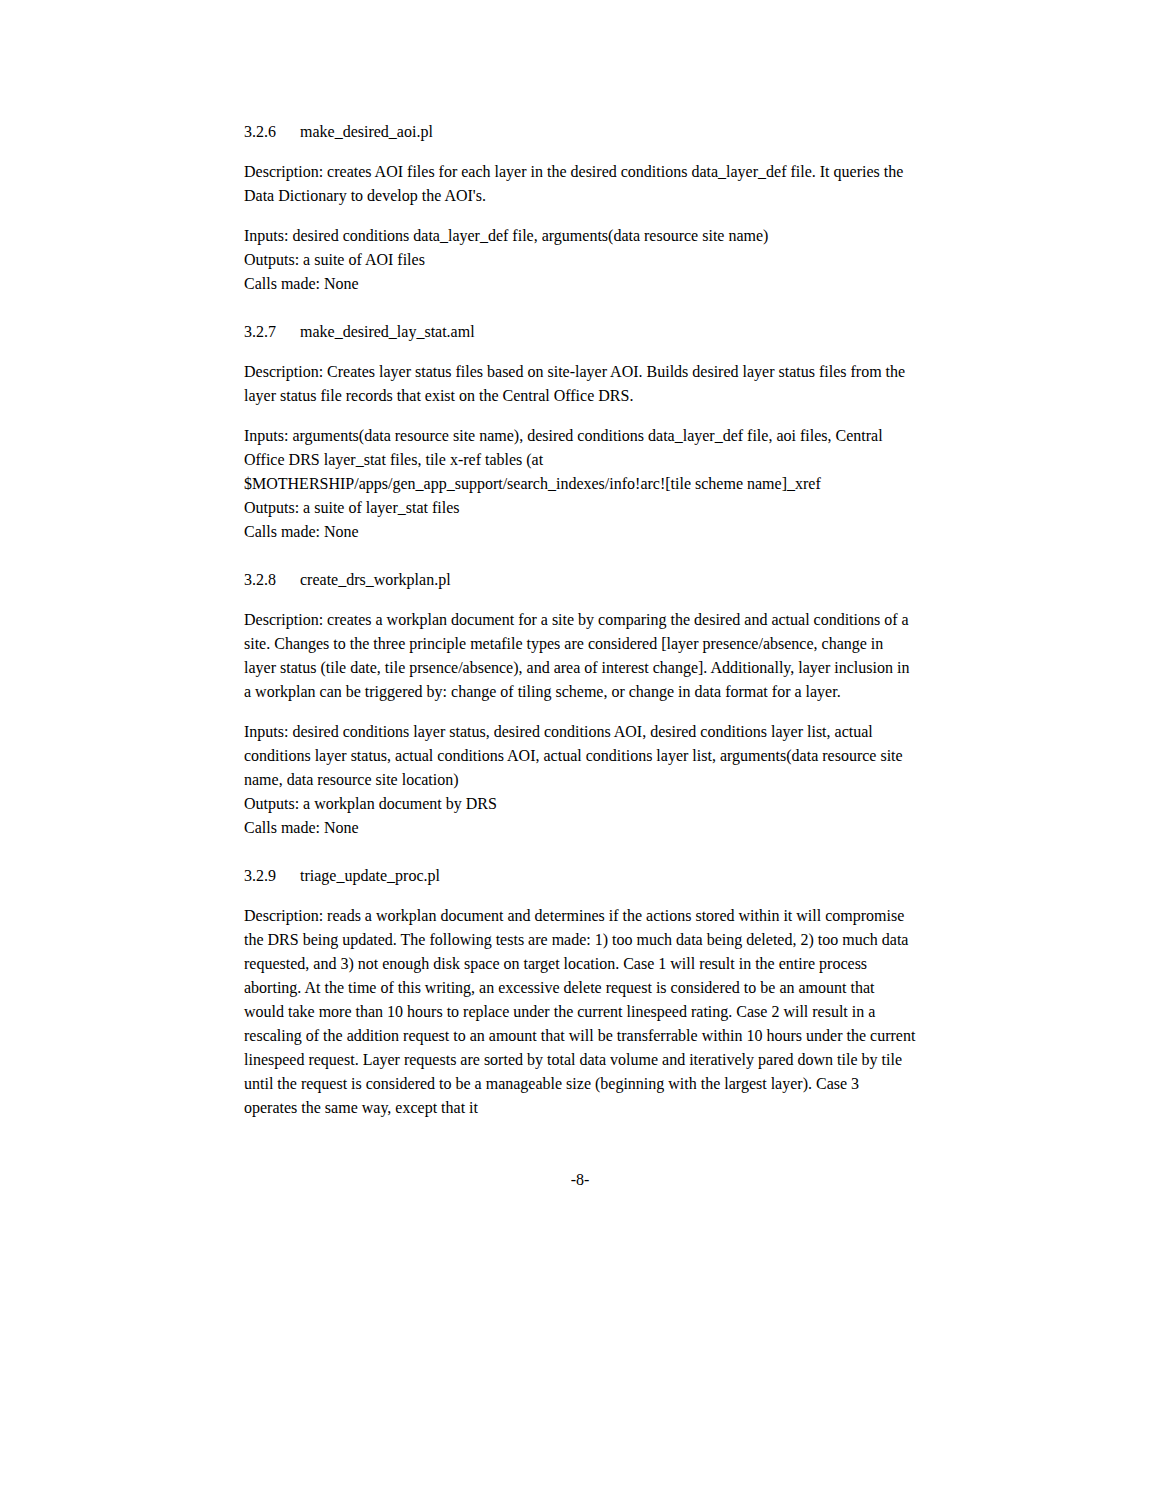3.2.6make_desired_aoi.pl
Description: creates AOI files for each layer in the desired conditions data_layer_def file. It queries the Data Dictionary to develop the AOI's.
Inputs: desired conditions data_layer_def file, arguments(data resource site name) Outputs: a suite of AOI files Calls made: None
3.2.7make_desired_lay_stat.aml
Description: Creates layer status files based on site-layer AOI. Builds desired layer status files from the layer status file records that exist on the Central Office DRS.
Inputs: arguments(data resource site name), desired conditions data_layer_def file, aoi files, Central Office DRS layer_stat files, tile x-ref tables (at $MOTHERSHIP/apps/gen_app_support/search_indexes/info!arc![tile scheme name]_xref Outputs: a suite of layer_stat files Calls made: None
3.2.8create_drs_workplan.pl
Description: creates a workplan document for a site by comparing the desired and actual conditions of a site. Changes to the three principle metafile types are considered [layer presence/absence, change in layer status (tile date, tile prsence/absence), and area of interest change]. Additionally, layer inclusion in a workplan can be triggered by: change of tiling scheme, or change in data format for a layer.
Inputs: desired conditions layer status, desired conditions AOI, desired conditions layer list, actual conditions layer status, actual conditions AOI, actual conditions layer list, arguments(data resource site name, data resource site location) Outputs: a workplan document by DRS Calls made: None
3.2.9triage_update_proc.pl
Description: reads a workplan document and determines if the actions stored within it will compromise the DRS being updated. The following tests are made: 1) too much data being deleted, 2) too much data requested, and 3) not enough disk space on target location. Case 1 will result in the entire process aborting. At the time of this writing, an excessive delete request is considered to be an amount that would take more than 10 hours to replace under the current linespeed rating. Case 2 will result in a rescaling of the addition request to an amount that will be transferrable within 10 hours under the current linespeed request. Layer requests are sorted by total data volume and iteratively pared down tile by tile until the request is considered to be a manageable size (beginning with the largest layer). Case 3 operates the same way, except that it
-8-